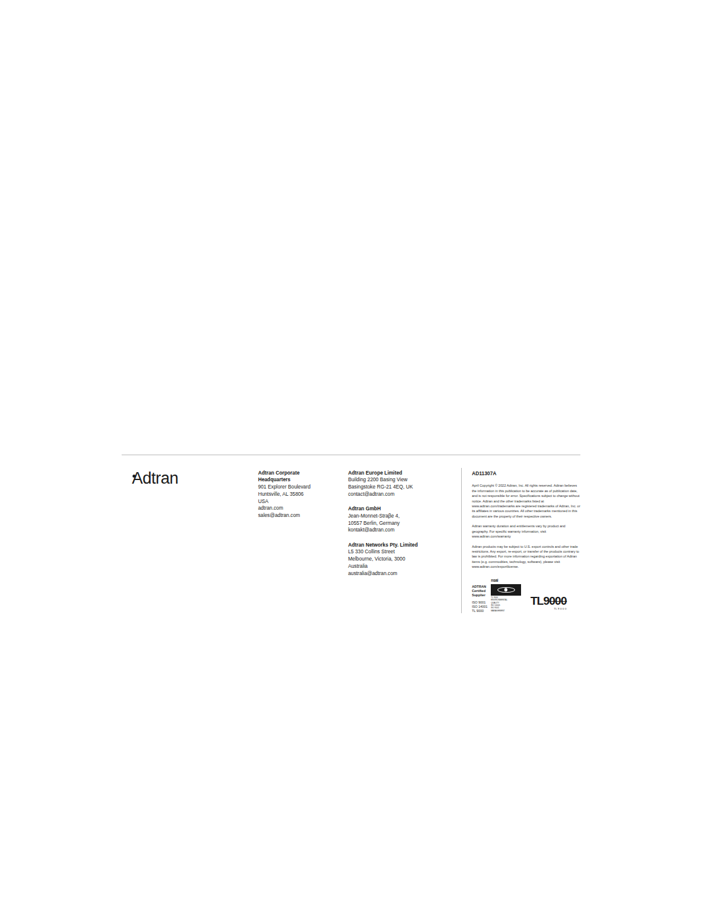Adtran
Adtran Corporate
Headquarters
901 Explorer Boulevard
Huntsville, AL 35806
USA
adtran.com
sales@adtran.com
Adtran Europe Limited
Building 2200 Basing View
Basingstoke RG-21 4EQ, UK
contact@adtran.com
Adtran GmbH
Jean-Monnet-Straβe 4,
10557 Berlin, Germany
kontakt@adtran.com
Adtran Networks Pty. Limited
L5 330 Collins Street
Melbourne, Victoria, 3000
Australia
australia@adtran.com
AD11307A
April Copyright © 2022 Adtran, Inc. All rights reserved. Adtran believes the information in this publication to be accurate as of publication date, and is not responsible for error. Specifications subject to change without notice. Adtran and the other trademarks listed at www.adtran.com/trademarks are registered trademarks of Adtran, Inc. or its affiliates in various countries. All other trademarks mentioned in this document are the property of their respective owners.
Adtran warranty duration and entitlements vary by product and geography. For specific warranty information, visit www.adtran.com/warranty
Adtran products may be subject to U.S. export controls and other trade restrictions. Any export, re-export, or transfer of the products contrary to law is prohibited. For more information regarding exportation of Adtran items (e.g. commodities, technology, software), please visit www.adtran.com/exportlicense.
ADTRAN
Certified
Supplier
ISO 9001
ISO 14001
TL 9000
nsai
TL 9000
ENVIRONMENTAL
QUALITY
ISO 14001
ISO 9001
MANAGEMENT
TL9000
TL 9 0 0 0